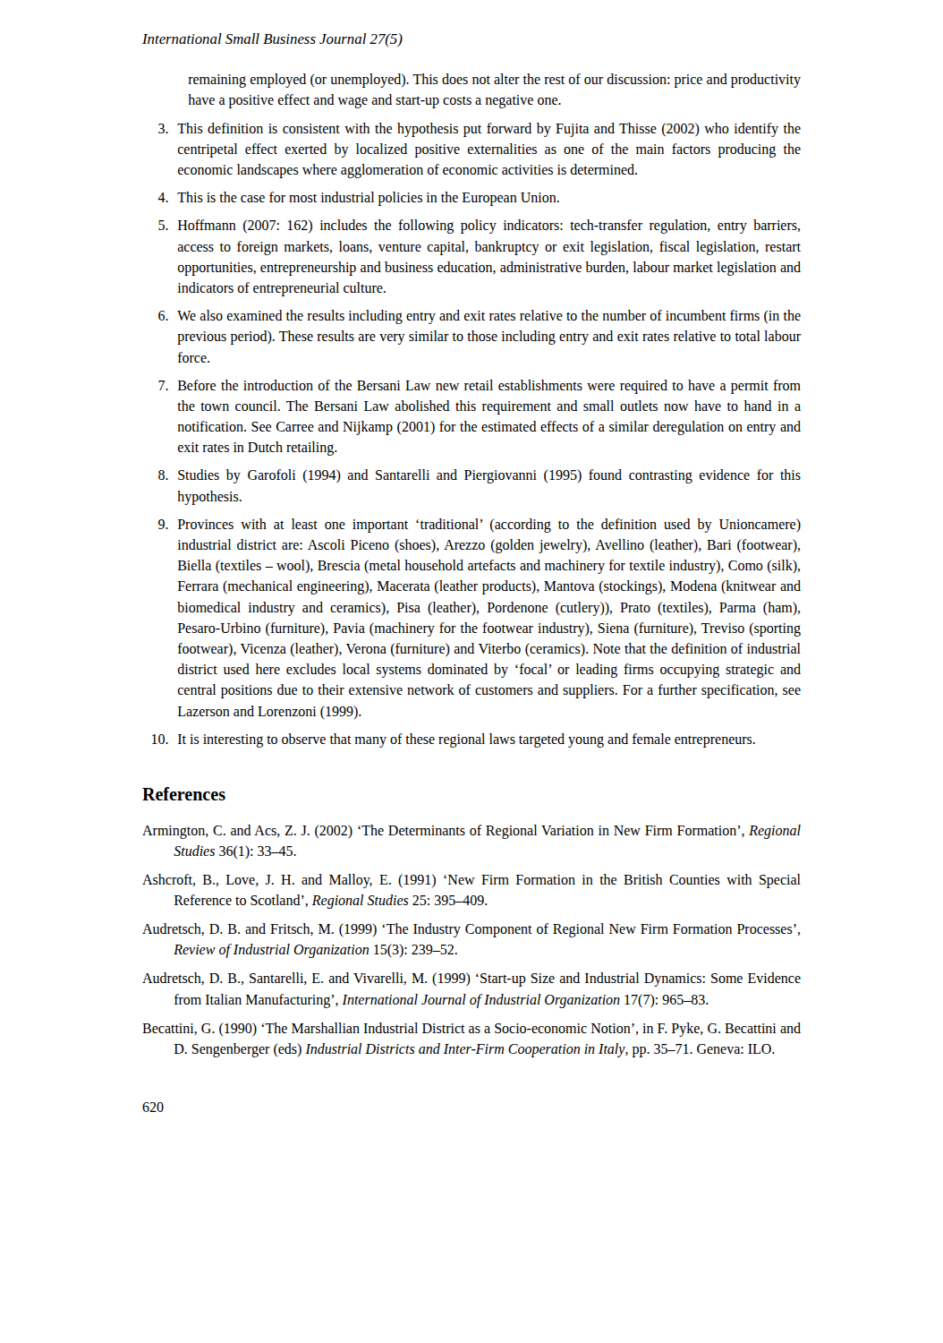International Small Business Journal 27(5)
remaining employed (or unemployed). This does not alter the rest of our discussion: price and productivity have a positive effect and wage and start-up costs a negative one.
This definition is consistent with the hypothesis put forward by Fujita and Thisse (2002) who identify the centripetal effect exerted by localized positive externalities as one of the main factors producing the economic landscapes where agglomeration of economic activities is determined.
This is the case for most industrial policies in the European Union.
Hoffmann (2007: 162) includes the following policy indicators: tech-transfer regulation, entry barriers, access to foreign markets, loans, venture capital, bankruptcy or exit legislation, fiscal legislation, restart opportunities, entrepreneurship and business education, administrative burden, labour market legislation and indicators of entrepreneurial culture.
We also examined the results including entry and exit rates relative to the number of incumbent firms (in the previous period). These results are very similar to those including entry and exit rates relative to total labour force.
Before the introduction of the Bersani Law new retail establishments were required to have a permit from the town council. The Bersani Law abolished this requirement and small outlets now have to hand in a notification. See Carree and Nijkamp (2001) for the estimated effects of a similar deregulation on entry and exit rates in Dutch retailing.
Studies by Garofoli (1994) and Santarelli and Piergiovanni (1995) found contrasting evidence for this hypothesis.
Provinces with at least one important ‘traditional’ (according to the definition used by Unioncamere) industrial district are: Ascoli Piceno (shoes), Arezzo (golden jewelry), Avellino (leather), Bari (footwear), Biella (textiles – wool), Brescia (metal household artefacts and machinery for textile industry), Como (silk), Ferrara (mechanical engineering), Macerata (leather products), Mantova (stockings), Modena (knitwear and biomedical industry and ceramics), Pisa (leather), Pordenone (cutlery)), Prato (textiles), Parma (ham), Pesaro-Urbino (furniture), Pavia (machinery for the footwear industry), Siena (furniture), Treviso (sporting footwear), Vicenza (leather), Verona (furniture) and Viterbo (ceramics). Note that the definition of industrial district used here excludes local systems dominated by ‘focal’ or leading firms occupying strategic and central positions due to their extensive network of customers and suppliers. For a further specification, see Lazerson and Lorenzoni (1999).
It is interesting to observe that many of these regional laws targeted young and female entrepreneurs.
References
Armington, C. and Acs, Z. J. (2002) ‘The Determinants of Regional Variation in New Firm Formation’, Regional Studies 36(1): 33–45.
Ashcroft, B., Love, J. H. and Malloy, E. (1991) ‘New Firm Formation in the British Counties with Special Reference to Scotland’, Regional Studies 25: 395–409.
Audretsch, D. B. and Fritsch, M. (1999) ‘The Industry Component of Regional New Firm Formation Processes’, Review of Industrial Organization 15(3): 239–52.
Audretsch, D. B., Santarelli, E. and Vivarelli, M. (1999) ‘Start-up Size and Industrial Dynamics: Some Evidence from Italian Manufacturing’, International Journal of Industrial Organization 17(7): 965–83.
Becattini, G. (1990) ‘The Marshallian Industrial District as a Socio-economic Notion’, in F. Pyke, G. Becattini and D. Sengenberger (eds) Industrial Districts and Inter-Firm Cooperation in Italy, pp. 35–71. Geneva: ILO.
620